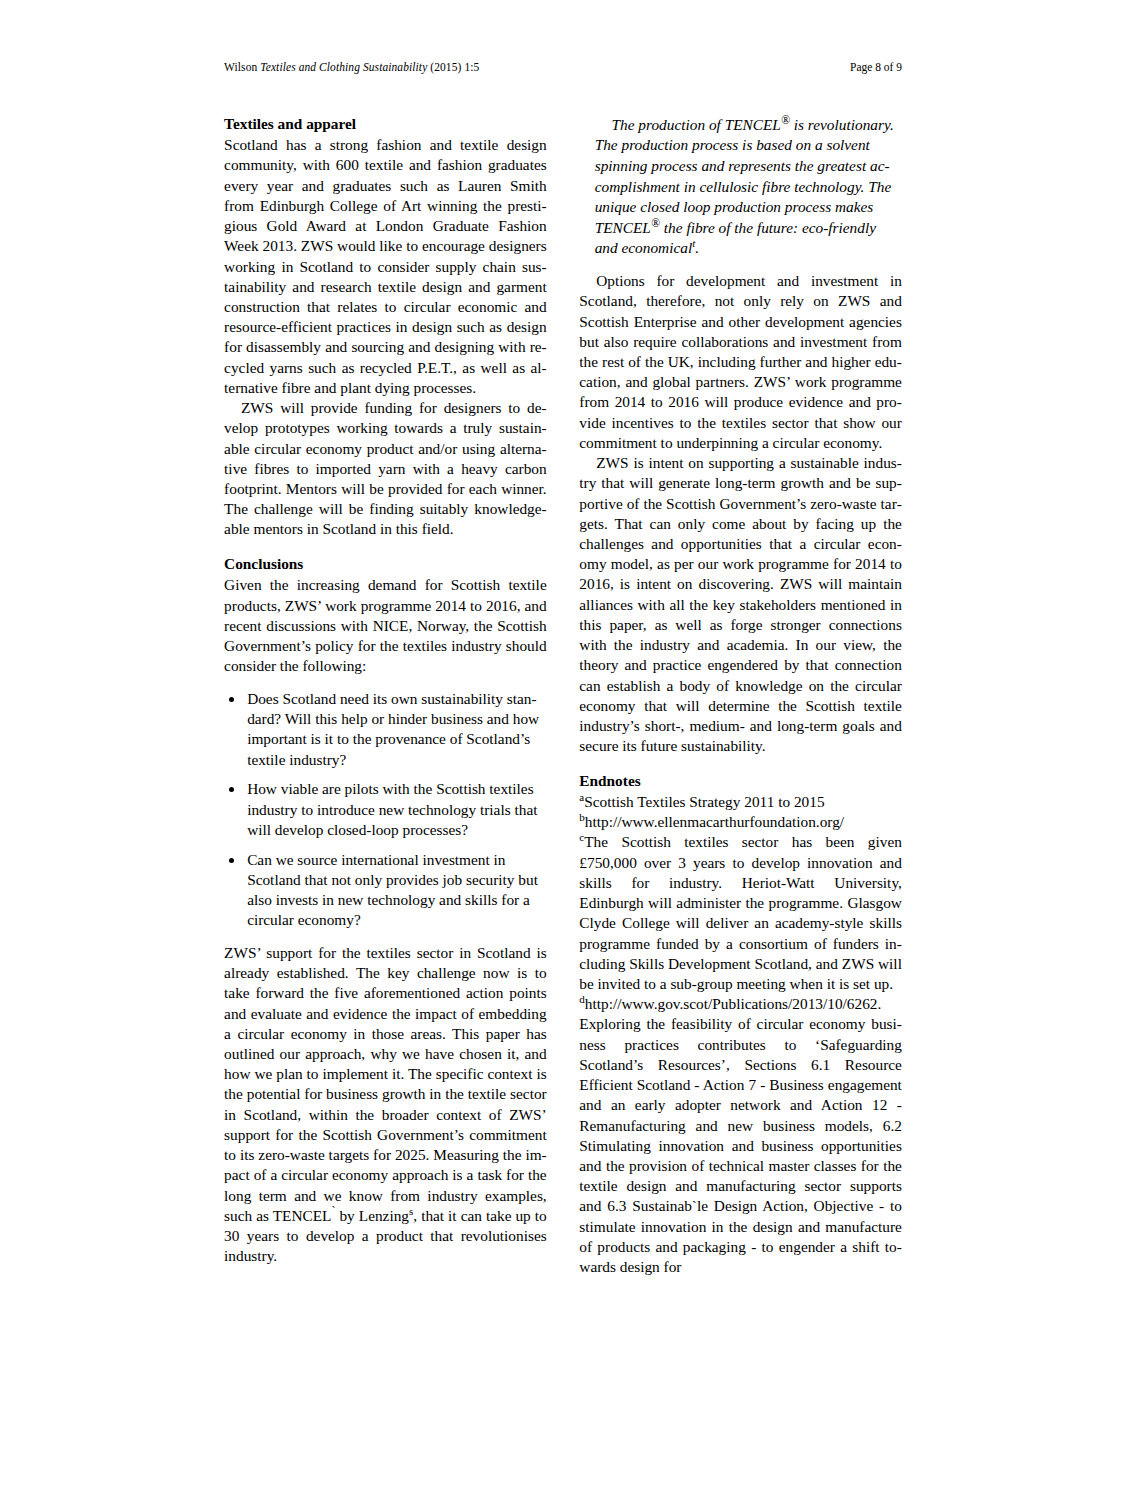Wilson Textiles and Clothing Sustainability (2015) 1:5
Page 8 of 9
Textiles and apparel
Scotland has a strong fashion and textile design community, with 600 textile and fashion graduates every year and graduates such as Lauren Smith from Edinburgh College of Art winning the prestigious Gold Award at London Graduate Fashion Week 2013. ZWS would like to encourage designers working in Scotland to consider supply chain sustainability and research textile design and garment construction that relates to circular economic and resource-efficient practices in design such as design for disassembly and sourcing and designing with recycled yarns such as recycled P.E.T., as well as alternative fibre and plant dying processes.
ZWS will provide funding for designers to develop prototypes working towards a truly sustainable circular economy product and/or using alternative fibres to imported yarn with a heavy carbon footprint. Mentors will be provided for each winner. The challenge will be finding suitably knowledgeable mentors in Scotland in this field.
Conclusions
Given the increasing demand for Scottish textile products, ZWS’ work programme 2014 to 2016, and recent discussions with NICE, Norway, the Scottish Government’s policy for the textiles industry should consider the following:
Does Scotland need its own sustainability standard? Will this help or hinder business and how important is it to the provenance of Scotland’s textile industry?
How viable are pilots with the Scottish textiles industry to introduce new technology trials that will develop closed-loop processes?
Can we source international investment in Scotland that not only provides job security but also invests in new technology and skills for a circular economy?
ZWS’ support for the textiles sector in Scotland is already established. The key challenge now is to take forward the five aforementioned action points and evaluate and evidence the impact of embedding a circular economy in those areas. This paper has outlined our approach, why we have chosen it, and how we plan to implement it. The specific context is the potential for business growth in the textile sector in Scotland, within the broader context of ZWS’ support for the Scottish Government’s commitment to its zero-waste targets for 2025. Measuring the impact of a circular economy approach is a task for the long term and we know from industry examples, such as TENCEL` by Lenzings, that it can take up to 30 years to develop a product that revolutionises industry.
The production of TENCEL® is revolutionary. The production process is based on a solvent spinning process and represents the greatest accomplishment in cellulosic fibre technology. The unique closed loop production process makes TENCEL® the fibre of the future: eco-friendly and economicalt.
Options for development and investment in Scotland, therefore, not only rely on ZWS and Scottish Enterprise and other development agencies but also require collaborations and investment from the rest of the UK, including further and higher education, and global partners. ZWS’ work programme from 2014 to 2016 will produce evidence and provide incentives to the textiles sector that show our commitment to underpinning a circular economy.
ZWS is intent on supporting a sustainable industry that will generate long-term growth and be supportive of the Scottish Government’s zero-waste targets. That can only come about by facing up the challenges and opportunities that a circular economy model, as per our work programme for 2014 to 2016, is intent on discovering. ZWS will maintain alliances with all the key stakeholders mentioned in this paper, as well as forge stronger connections with the industry and academia. In our view, the theory and practice engendered by that connection can establish a body of knowledge on the circular economy that will determine the Scottish textile industry’s short-, medium- and long-term goals and secure its future sustainability.
Endnotes
aScottish Textiles Strategy 2011 to 2015
bhttp://www.ellenmacarthurfoundation.org/
cThe Scottish textiles sector has been given £750,000 over 3 years to develop innovation and skills for industry. Heriot-Watt University, Edinburgh will administer the programme. Glasgow Clyde College will deliver an academy-style skills programme funded by a consortium of funders including Skills Development Scotland, and ZWS will be invited to a sub-group meeting when it is set up.
dhttp://www.gov.scot/Publications/2013/10/6262.
Exploring the feasibility of circular economy business practices contributes to ‘Safeguarding Scotland’s Resources’, Sections 6.1 Resource Efficient Scotland - Action 7 - Business engagement and an early adopter network and Action 12 - Remanufacturing and new business models, 6.2 Stimulating innovation and business opportunities and the provision of technical master classes for the textile design and manufacturing sector supports and 6.3 Sustainab`le Design Action, Objective - to stimulate innovation in the design and manufacture of products and packaging - to engender a shift towards design for